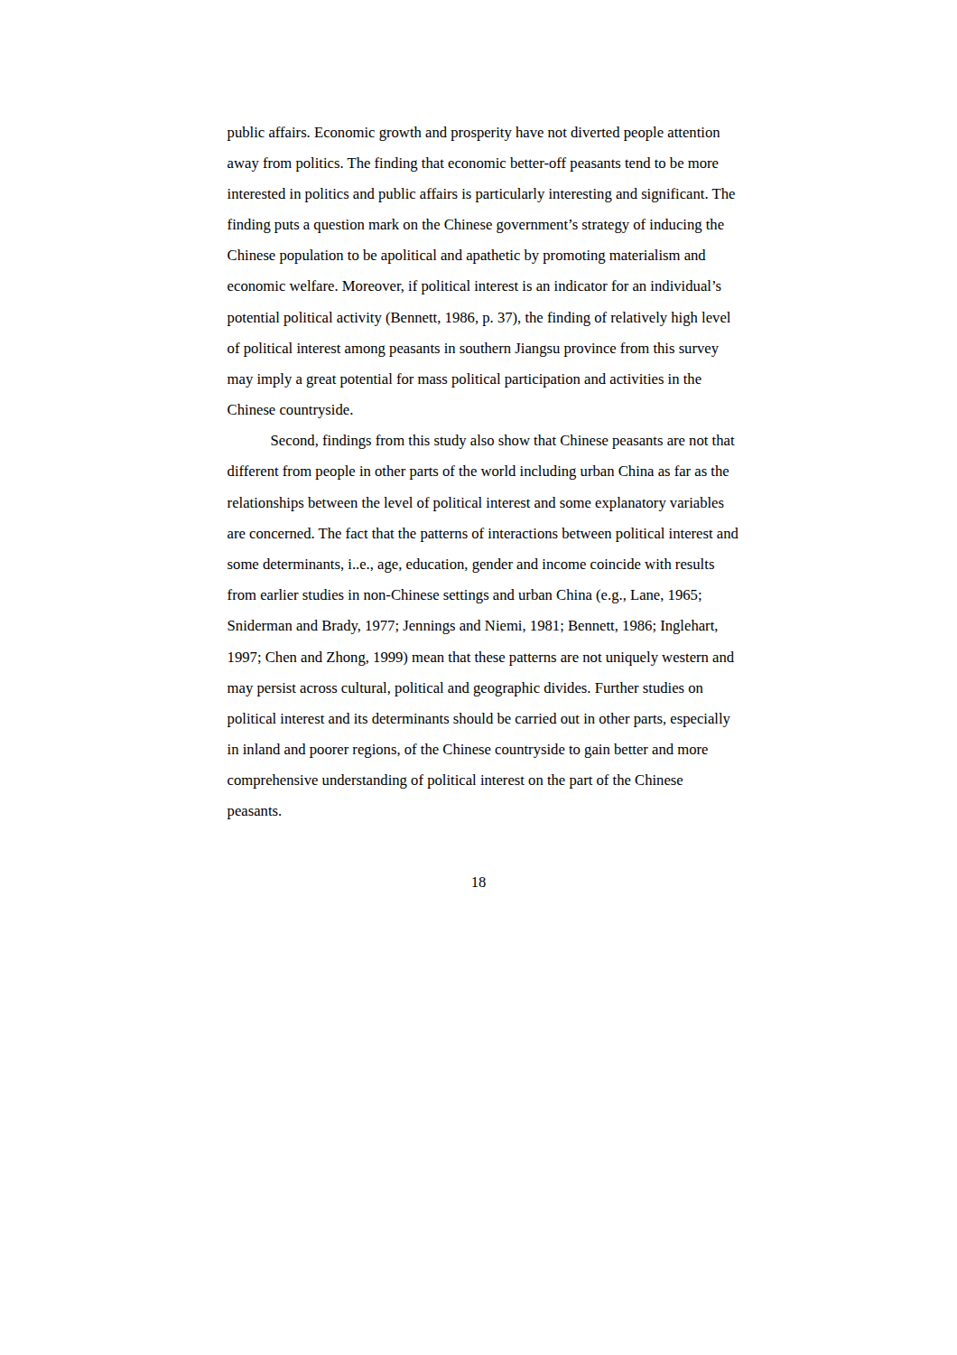public affairs. Economic growth and prosperity have not diverted people attention away from politics. The finding that economic better-off peasants tend to be more interested in politics and public affairs is particularly interesting and significant. The finding puts a question mark on the Chinese government’s strategy of inducing the Chinese population to be apolitical and apathetic by promoting materialism and economic welfare. Moreover, if political interest is an indicator for an individual’s potential political activity (Bennett, 1986, p. 37), the finding of relatively high level of political interest among peasants in southern Jiangsu province from this survey may imply a great potential for mass political participation and activities in the Chinese countryside.
Second, findings from this study also show that Chinese peasants are not that different from people in other parts of the world including urban China as far as the relationships between the level of political interest and some explanatory variables are concerned. The fact that the patterns of interactions between political interest and some determinants, i..e., age, education, gender and income coincide with results from earlier studies in non-Chinese settings and urban China (e.g., Lane, 1965; Sniderman and Brady, 1977; Jennings and Niemi, 1981; Bennett, 1986; Inglehart, 1997; Chen and Zhong, 1999) mean that these patterns are not uniquely western and may persist across cultural, political and geographic divides. Further studies on political interest and its determinants should be carried out in other parts, especially in inland and poorer regions, of the Chinese countryside to gain better and more comprehensive understanding of political interest on the part of the Chinese peasants.
18